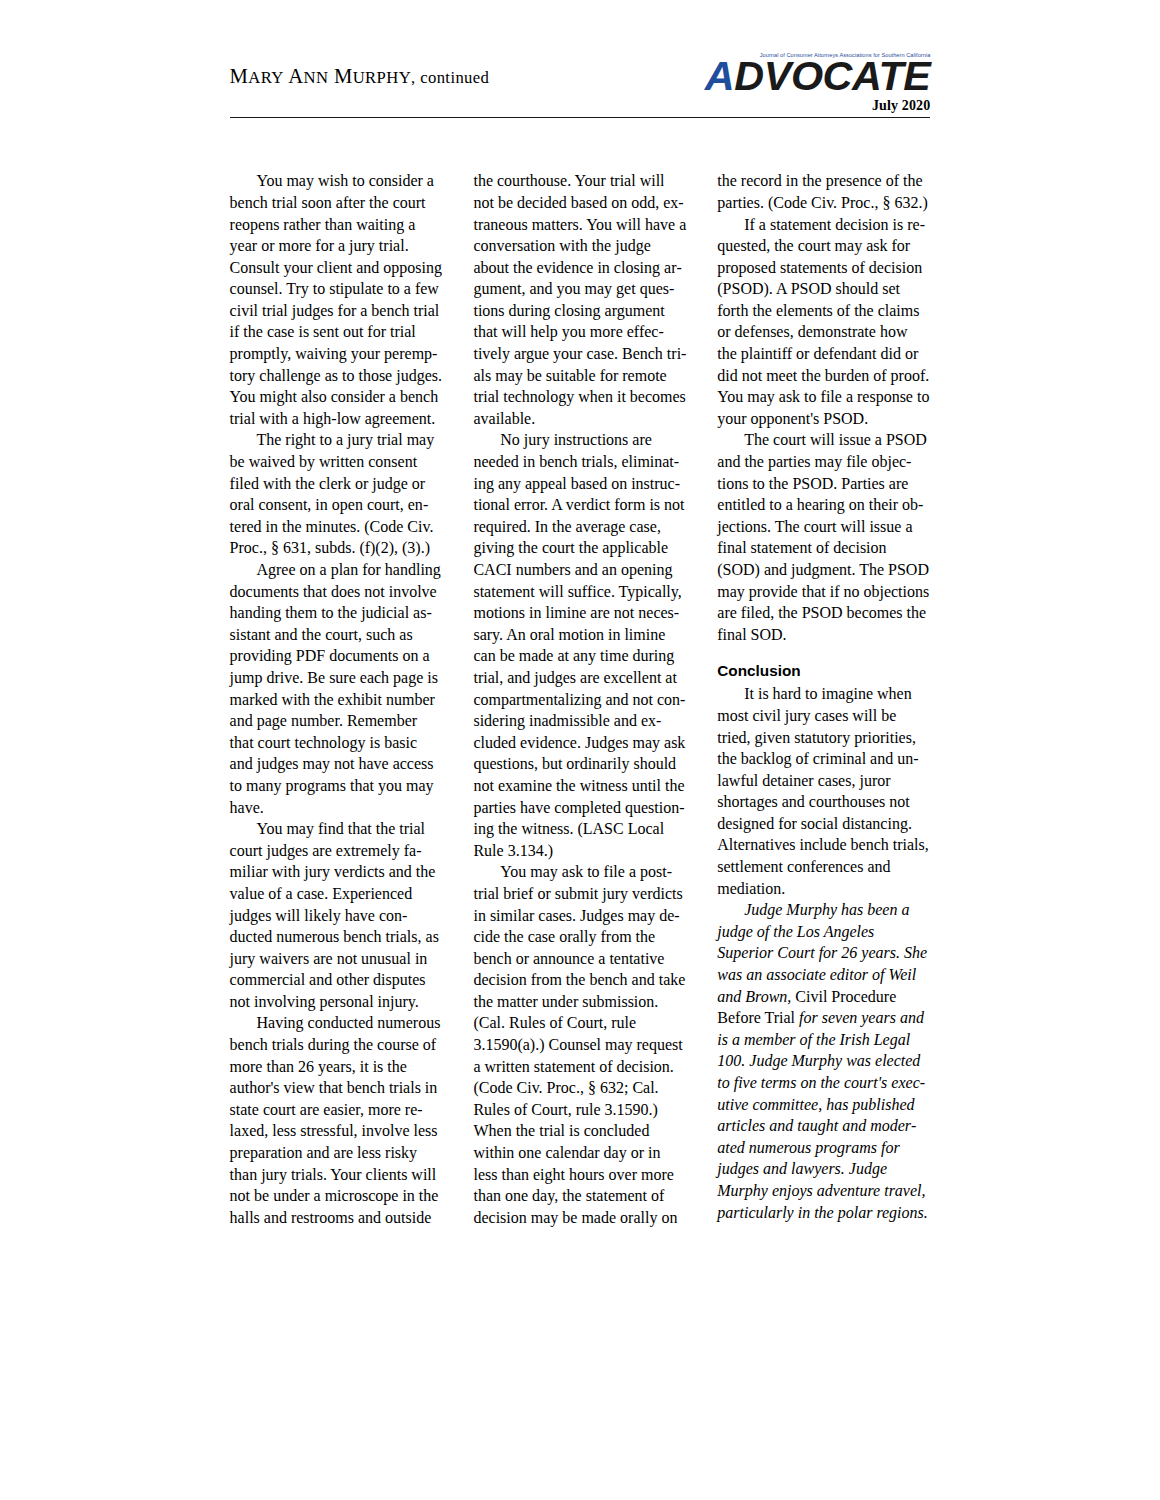MARY ANN MURPHY, continued
Journal of Consumer Attorneys Associations for Southern California
ADVOCATE
July 2020
You may wish to consider a bench trial soon after the court reopens rather than waiting a year or more for a jury trial. Consult your client and opposing counsel. Try to stipulate to a few civil trial judges for a bench trial if the case is sent out for trial promptly, waiving your peremptory challenge as to those judges. You might also consider a bench trial with a high-low agreement.
The right to a jury trial may be waived by written consent filed with the clerk or judge or oral consent, in open court, entered in the minutes. (Code Civ. Proc., § 631, subds. (f)(2), (3).)
Agree on a plan for handling documents that does not involve handing them to the judicial assistant and the court, such as providing PDF documents on a jump drive. Be sure each page is marked with the exhibit number and page number. Remember that court technology is basic and judges may not have access to many programs that you may have.
You may find that the trial court judges are extremely familiar with jury verdicts and the value of a case. Experienced judges will likely have conducted numerous bench trials, as jury waivers are not unusual in commercial and other disputes not involving personal injury.
Having conducted numerous bench trials during the course of more than 26 years, it is the author's view that bench trials in state court are easier, more relaxed, less stressful, involve less preparation and are less risky than jury trials. Your clients will not be under a microscope in the halls and restrooms and outside the courthouse. Your trial will not be decided based on odd, extraneous matters. You will have a conversation with the judge about the evidence in closing argument, and you may get questions during closing argument that will help you more effectively argue your case. Bench trials may be suitable for remote trial technology when it becomes available.
No jury instructions are needed in bench trials, eliminating any appeal based on instructional error. A verdict form is not required. In the average case, giving the court the applicable CACI numbers and an opening statement will suffice. Typically, motions in limine are not necessary. An oral motion in limine can be made at any time during trial, and judges are excellent at compartmentalizing and not considering inadmissible and excluded evidence. Judges may ask questions, but ordinarily should not examine the witness until the parties have completed questioning the witness. (LASC Local Rule 3.134.)
You may ask to file a post-trial brief or submit jury verdicts in similar cases. Judges may decide the case orally from the bench or announce a tentative decision from the bench and take the matter under submission. (Cal. Rules of Court, rule 3.1590(a).) Counsel may request a written statement of decision. (Code Civ. Proc., § 632; Cal. Rules of Court, rule 3.1590.) When the trial is concluded within one calendar day or in less than eight hours over more than one day, the statement of decision may be made orally on the record in the presence of the parties. (Code Civ. Proc., § 632.)
If a statement decision is requested, the court may ask for proposed statements of decision (PSOD). A PSOD should set forth the elements of the claims or defenses, demonstrate how the plaintiff or defendant did or did not meet the burden of proof. You may ask to file a response to your opponent's PSOD.
The court will issue a PSOD and the parties may file objections to the PSOD. Parties are entitled to a hearing on their objections. The court will issue a final statement of decision (SOD) and judgment. The PSOD may provide that if no objections are filed, the PSOD becomes the final SOD.
Conclusion
It is hard to imagine when most civil jury cases will be tried, given statutory priorities, the backlog of criminal and unlawful detainer cases, juror shortages and courthouses not designed for social distancing. Alternatives include bench trials, settlement conferences and mediation.
Judge Murphy has been a judge of the Los Angeles Superior Court for 26 years. She was an associate editor of Weil and Brown, Civil Procedure Before Trial for seven years and is a member of the Irish Legal 100. Judge Murphy was elected to five terms on the court's executive committee, has published articles and taught and moderated numerous programs for judges and lawyers. Judge Murphy enjoys adventure travel, particularly in the polar regions.